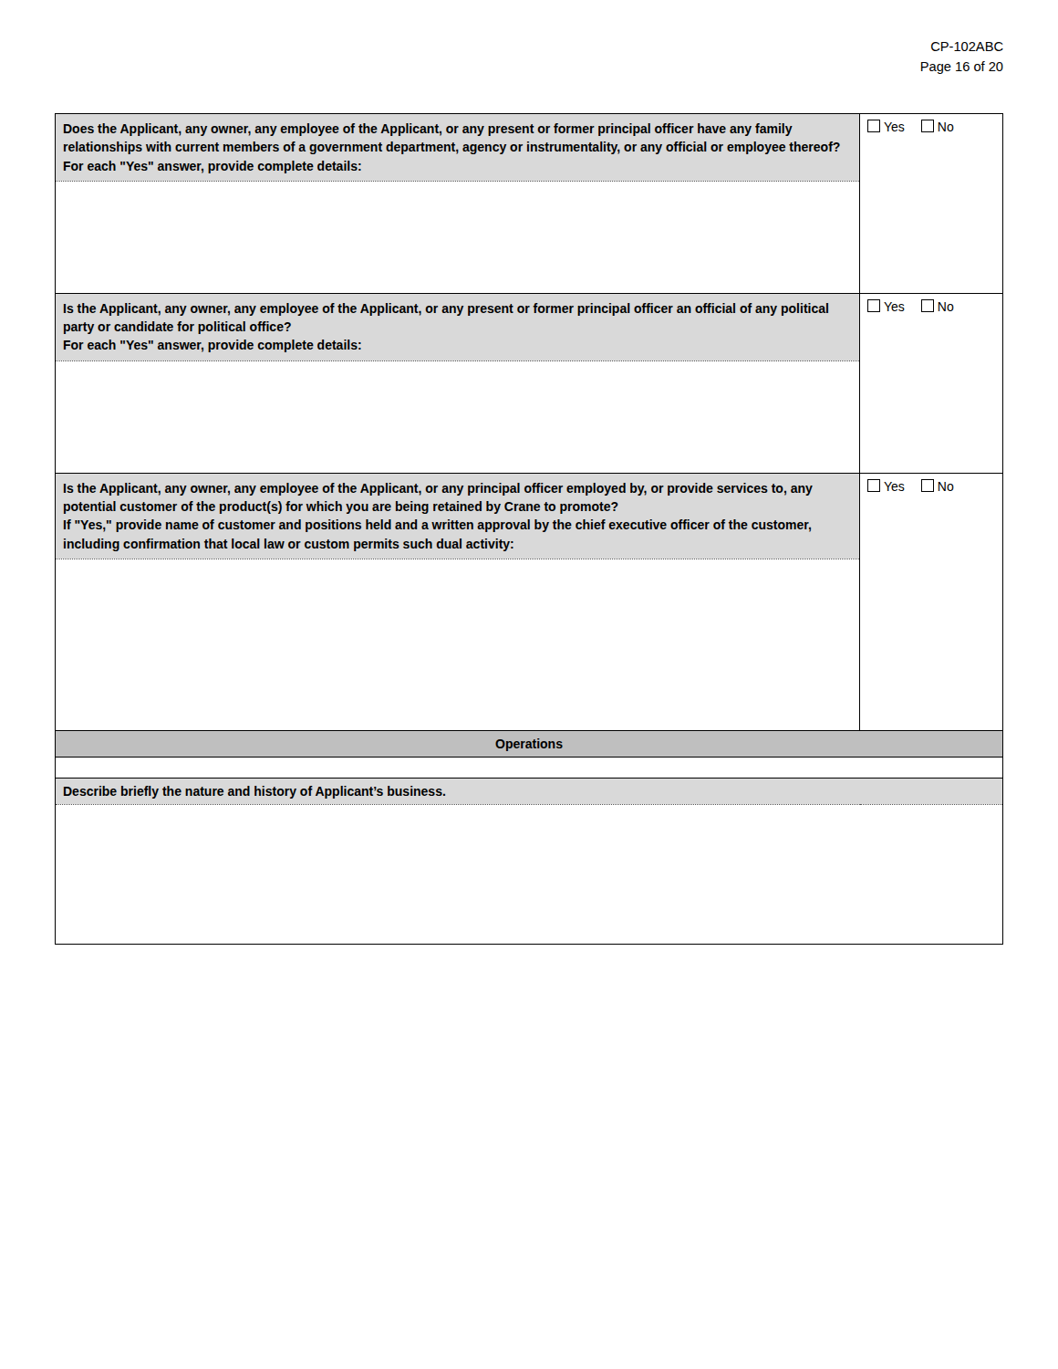CP-102ABC
Page 16 of 20
| Does the Applicant, any owner, any employee of the Applicant, or any present or former principal officer have any family relationships with current members of a government department, agency or instrumentality, or any official or employee thereof? For each "Yes" answer, provide complete details: | Yes No |
| Is the Applicant, any owner, any employee of the Applicant, or any present or former principal officer an official of any political party or candidate for political office? For each "Yes" answer, provide complete details: | Yes No |
| Is the Applicant, any owner, any employee of the Applicant, or any principal officer employed by, or provide services to, any potential customer of the product(s) for which you are being retained by Crane to promote? If "Yes," provide name of customer and positions held and a written approval by the chief executive officer of the customer, including confirmation that local law or custom permits such dual activity: | Yes No |
| Operations |
| Describe briefly the nature and history of Applicant’s business. |